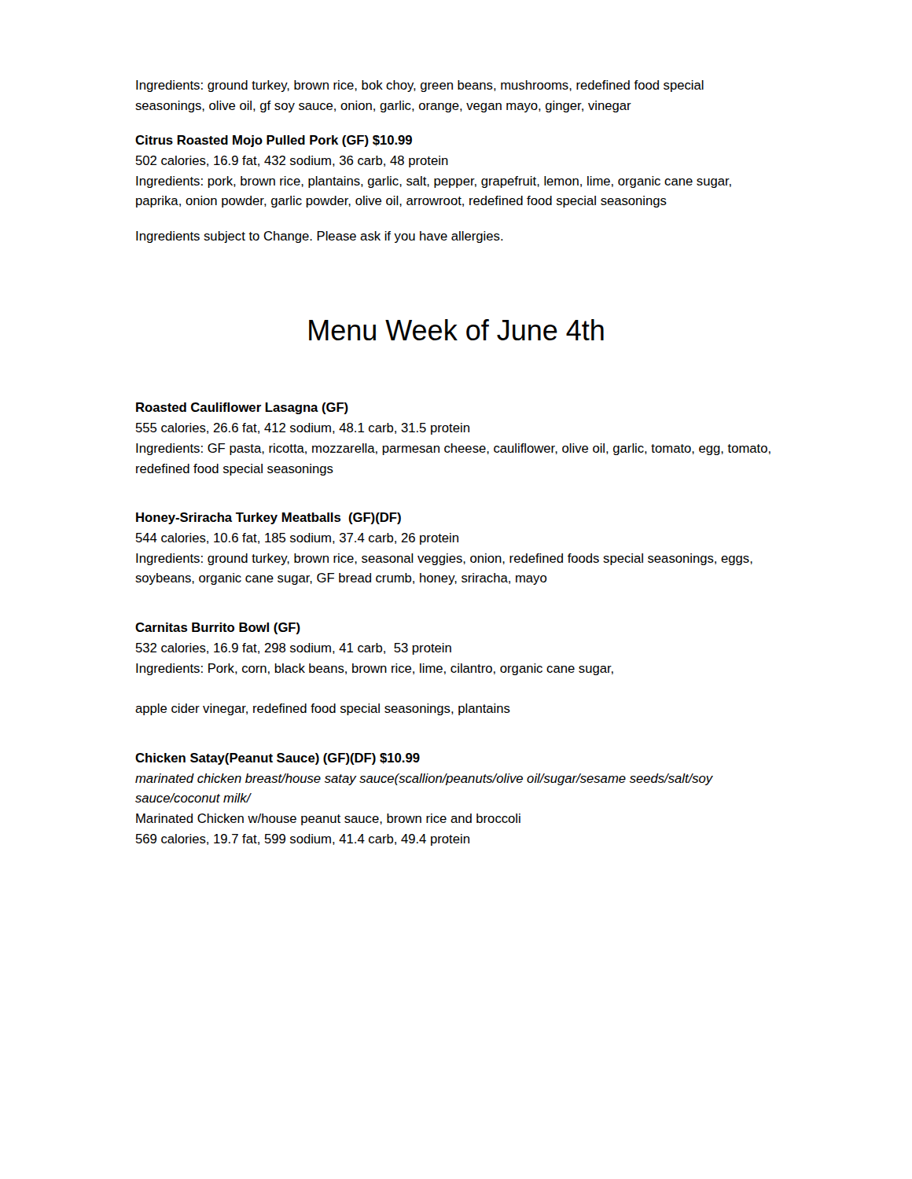Ingredients: ground turkey, brown rice, bok choy, green beans, mushrooms, redefined food special seasonings, olive oil, gf soy sauce, onion, garlic, orange, vegan mayo, ginger, vinegar
Citrus Roasted Mojo Pulled Pork (GF) $10.99
502 calories, 16.9 fat, 432 sodium, 36 carb, 48 protein
Ingredients: pork, brown rice, plantains, garlic, salt, pepper, grapefruit, lemon, lime, organic cane sugar, paprika, onion powder, garlic powder, olive oil, arrowroot, redefined food special seasonings
Ingredients subject to Change. Please ask if you have allergies.
Menu Week of June 4th
Roasted Cauliflower Lasagna (GF)
555 calories, 26.6 fat, 412 sodium, 48.1 carb, 31.5 protein
Ingredients: GF pasta, ricotta, mozzarella, parmesan cheese, cauliflower, olive oil, garlic, tomato, egg, tomato, redefined food special seasonings
Honey-Sriracha Turkey Meatballs (GF)(DF)
544 calories, 10.6 fat, 185 sodium, 37.4 carb, 26 protein
Ingredients: ground turkey, brown rice, seasonal veggies, onion, redefined foods special seasonings, eggs, soybeans, organic cane sugar, GF bread crumb, honey, sriracha, mayo
Carnitas Burrito Bowl (GF)
532 calories, 16.9 fat, 298 sodium, 41 carb, 53 protein
Ingredients: Pork, corn, black beans, brown rice, lime, cilantro, organic cane sugar,
apple cider vinegar, redefined food special seasonings, plantains
Chicken Satay(Peanut Sauce) (GF)(DF) $10.99
marinated chicken breast/house satay sauce(scallion/peanuts/olive oil/sugar/sesame seeds/salt/soy sauce/coconut milk/
Marinated Chicken w/house peanut sauce, brown rice and broccoli
569 calories, 19.7 fat, 599 sodium, 41.4 carb, 49.4 protein